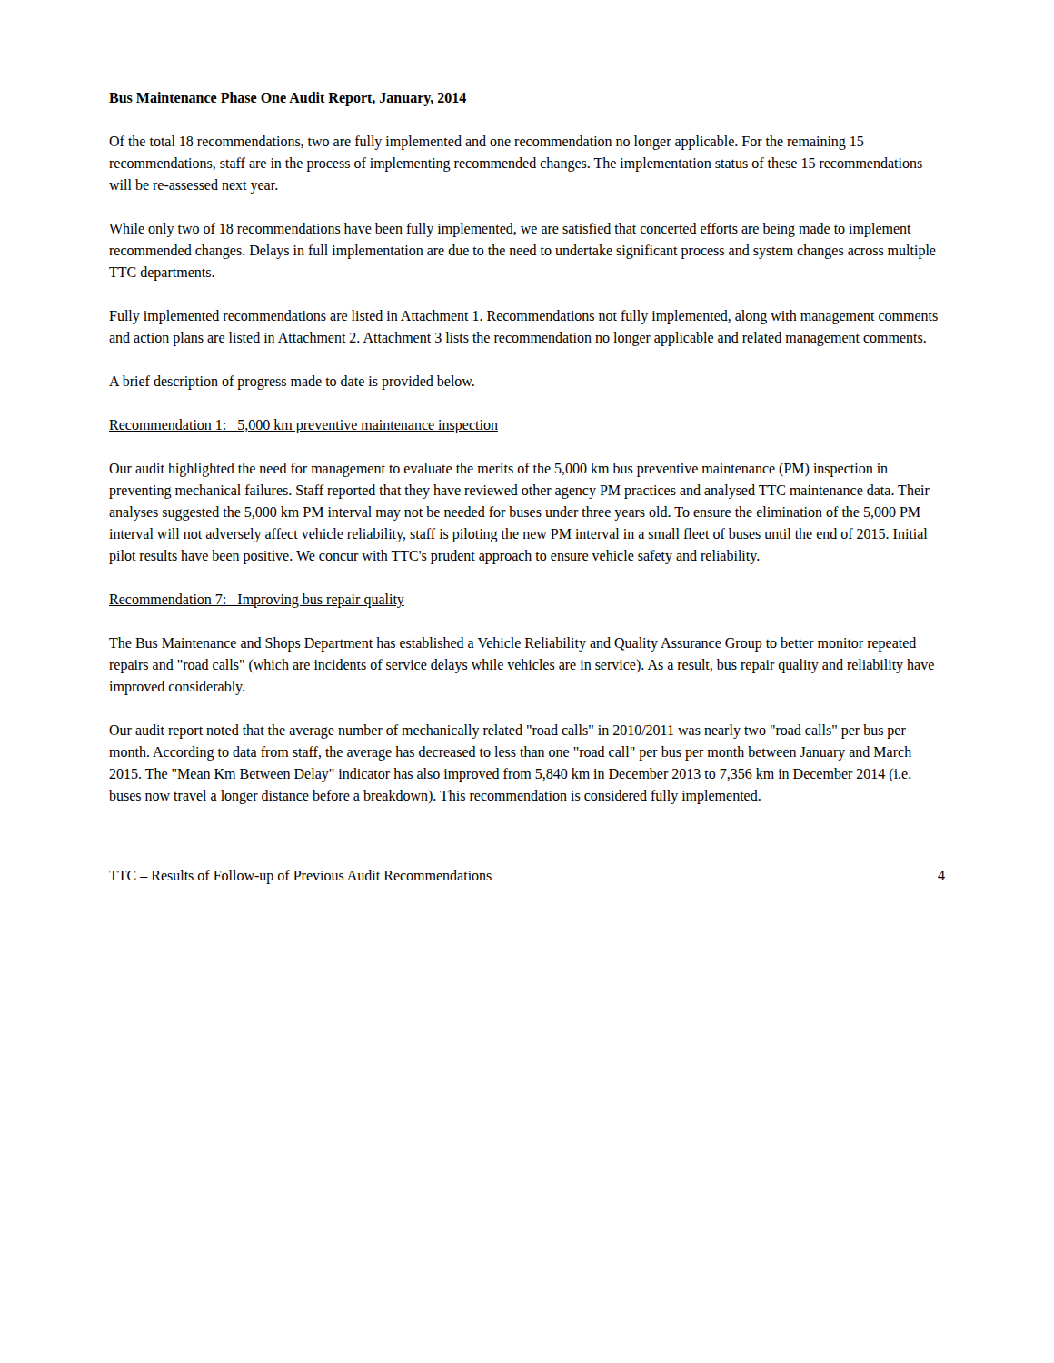Bus Maintenance Phase One Audit Report, January, 2014
Of the total 18 recommendations, two are fully implemented and one recommendation no longer applicable. For the remaining 15 recommendations, staff are in the process of implementing recommended changes. The implementation status of these 15 recommendations will be re-assessed next year.
While only two of 18 recommendations have been fully implemented, we are satisfied that concerted efforts are being made to implement recommended changes. Delays in full implementation are due to the need to undertake significant process and system changes across multiple TTC departments.
Fully implemented recommendations are listed in Attachment 1. Recommendations not fully implemented, along with management comments and action plans are listed in Attachment 2. Attachment 3 lists the recommendation no longer applicable and related management comments.
A brief description of progress made to date is provided below.
Recommendation 1: 5,000 km preventive maintenance inspection
Our audit highlighted the need for management to evaluate the merits of the 5,000 km bus preventive maintenance (PM) inspection in preventing mechanical failures. Staff reported that they have reviewed other agency PM practices and analysed TTC maintenance data. Their analyses suggested the 5,000 km PM interval may not be needed for buses under three years old. To ensure the elimination of the 5,000 PM interval will not adversely affect vehicle reliability, staff is piloting the new PM interval in a small fleet of buses until the end of 2015. Initial pilot results have been positive. We concur with TTC's prudent approach to ensure vehicle safety and reliability.
Recommendation 7: Improving bus repair quality
The Bus Maintenance and Shops Department has established a Vehicle Reliability and Quality Assurance Group to better monitor repeated repairs and "road calls" (which are incidents of service delays while vehicles are in service). As a result, bus repair quality and reliability have improved considerably.
Our audit report noted that the average number of mechanically related "road calls" in 2010/2011 was nearly two "road calls" per bus per month. According to data from staff, the average has decreased to less than one "road call" per bus per month between January and March 2015. The "Mean Km Between Delay" indicator has also improved from 5,840 km in December 2013 to 7,356 km in December 2014 (i.e. buses now travel a longer distance before a breakdown). This recommendation is considered fully implemented.
TTC – Results of Follow-up of Previous Audit Recommendations 4